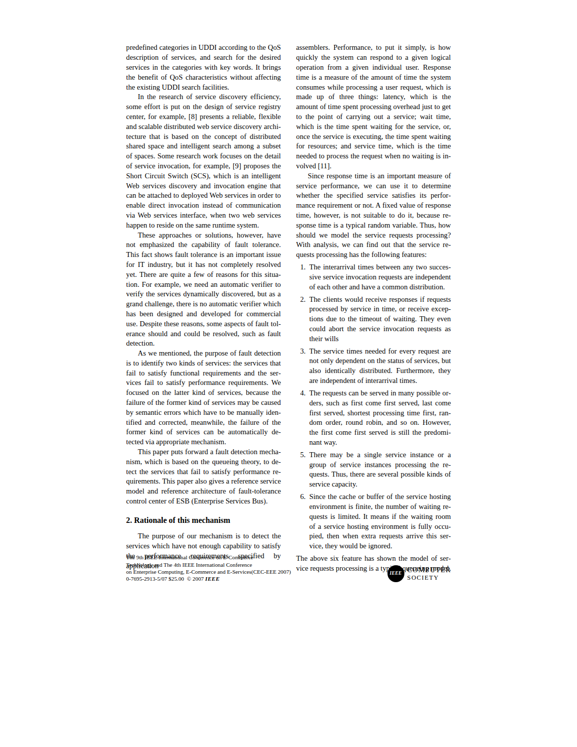predefined categories in UDDI according to the QoS description of services, and search for the desired services in the categories with key words. It brings the benefit of QoS characteristics without affecting the existing UDDI search facilities.
In the research of service discovery efficiency, some effort is put on the design of service registry center, for example, [8] presents a reliable, flexible and scalable distributed web service discovery architecture that is based on the concept of distributed shared space and intelligent search among a subset of spaces. Some research work focuses on the detail of service invocation, for example, [9] proposes the Short Circuit Switch (SCS), which is an intelligent Web services discovery and invocation engine that can be attached to deployed Web services in order to enable direct invocation instead of communication via Web services interface, when two web services happen to reside on the same runtime system.
These approaches or solutions, however, have not emphasized the capability of fault tolerance. This fact shows fault tolerance is an important issue for IT industry, but it has not completely resolved yet. There are quite a few of reasons for this situation. For example, we need an automatic verifier to verify the services dynamically discovered, but as a grand challenge, there is no automatic verifier which has been designed and developed for commercial use. Despite these reasons, some aspects of fault tolerance should and could be resolved, such as fault detection.
As we mentioned, the purpose of fault detection is to identify two kinds of services: the services that fail to satisfy functional requirements and the services fail to satisfy performance requirements. We focused on the latter kind of services, because the failure of the former kind of services may be caused by semantic errors which have to be manually identified and corrected, meanwhile, the failure of the former kind of services can be automatically detected via appropriate mechanism.
This paper puts forward a fault detection mechanism, which is based on the queueing theory, to detect the services that fail to satisfy performance requirements. This paper also gives a reference service model and reference architecture of fault-tolerance control center of ESB (Enterprise Services Bus).
2. Rationale of this mechanism
The purpose of our mechanism is to detect the services which have not enough capability to satisfy the performance requirements specified by application
assemblers. Performance, to put it simply, is how quickly the system can respond to a given logical operation from a given individual user. Response time is a measure of the amount of time the system consumes while processing a user request, which is made up of three things: latency, which is the amount of time spent processing overhead just to get to the point of carrying out a service; wait time, which is the time spent waiting for the service, or, once the service is executing, the time spent waiting for resources; and service time, which is the time needed to process the request when no waiting is involved [11].
Since response time is an important measure of service performance, we can use it to determine whether the specified service satisfies its performance requirement or not. A fixed value of response time, however, is not suitable to do it, because response time is a typical random variable. Thus, how should we model the service requests processing? With analysis, we can find out that the service requests processing has the following features:
The interarrival times between any two successive service invocation requests are independent of each other and have a common distribution.
The clients would receive responses if requests processed by service in time, or receive exceptions due to the timeout of waiting. They even could abort the service invocation requests as their wills
The service times needed for every request are not only dependent on the status of services, but also identically distributed. Furthermore, they are independent of interarrival times.
The requests can be served in many possible orders, such as first come first served, last come first served, shortest processing time first, random order, round robin, and so on. However, the first come first served is still the predominant way.
There may be a single service instance or a group of service instances processing the requests. Thus, there are several possible kinds of service capacity.
Since the cache or buffer of the service hosting environment is finite, the number of waiting requests is limited. It means if the waiting room of a service hosting environment is fully occupied, then when extra requests arrive this service, they would be ignored.
The above six feature has shown the model of service requests processing is a typical queueing model,
The 9th IEEE International Conference on E-Commerce
Technology and The 4th IEEE International Conference
on Enterprise Computing, E-Commerce and E-Services(CEC-EEE 2007)
0-7695-2913-5/07 $25.00 © 2007 IEEE
IEEE
COMPUTER
SOCIETY